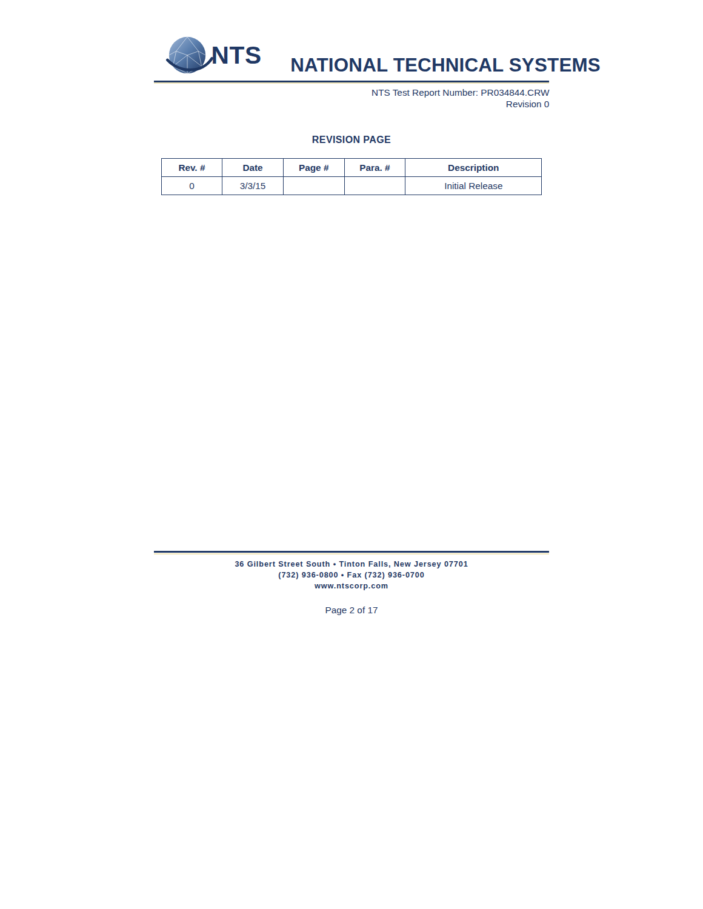NTS
NATIONAL TECHNICAL SYSTEMS
NTS Test Report Number: PR034844.CRW
Revision 0
REVISION PAGE
| Rev. # | Date | Page # | Para. # | Description |
| --- | --- | --- | --- | --- |
| 0 | 3/3/15 | | | Initial Release |
36 Gilbert Street South • Tinton Falls, New Jersey 07701
(732) 936-0800 • Fax (732) 936-0700
www.ntscorp.com
Page 2 of 17